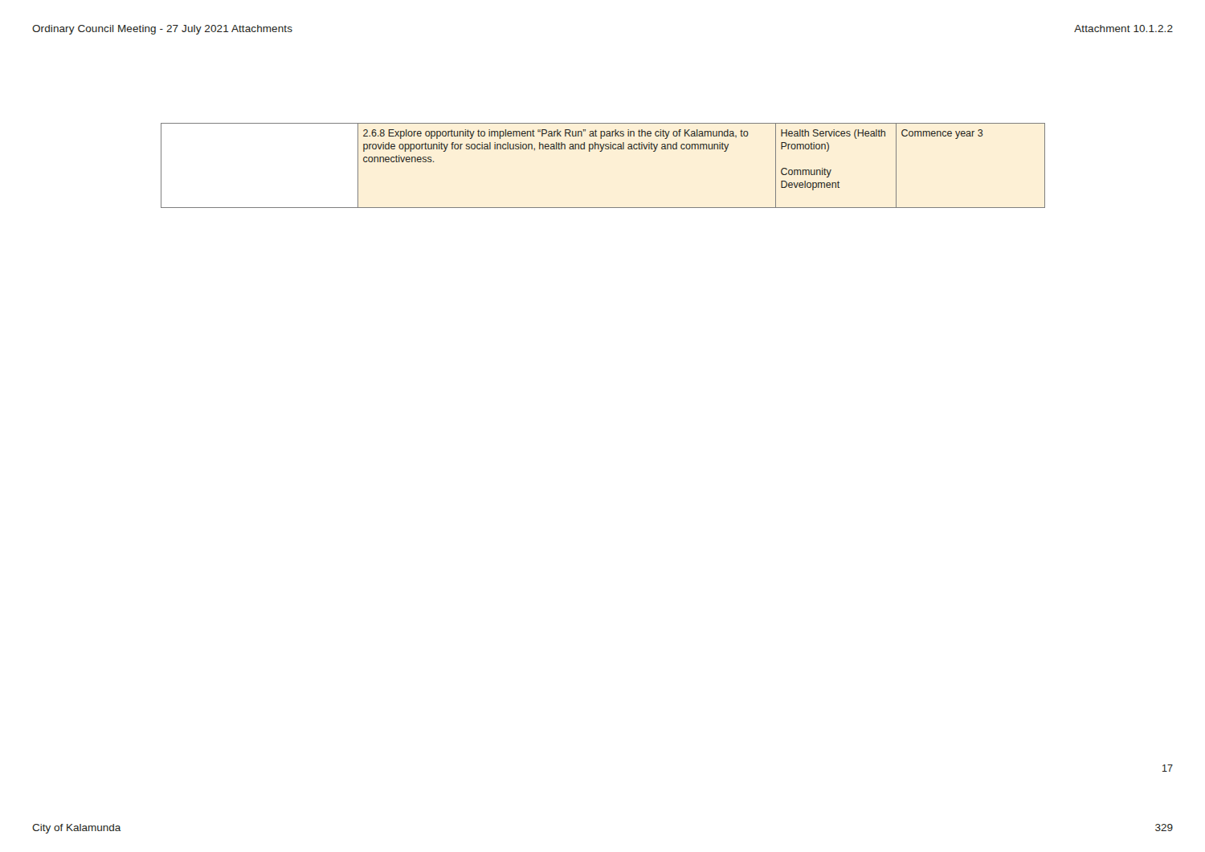Ordinary Council Meeting - 27 July 2021 Attachments
Attachment 10.1.2.2
| | 2.6.8 Explore opportunity to implement “Park Run” at parks in the city of Kalamunda, to provide opportunity for social inclusion, health and physical activity and community connectiveness. | Health Services (Health Promotion) Community Development | Commence year 3 |
17
City of Kalamunda
329